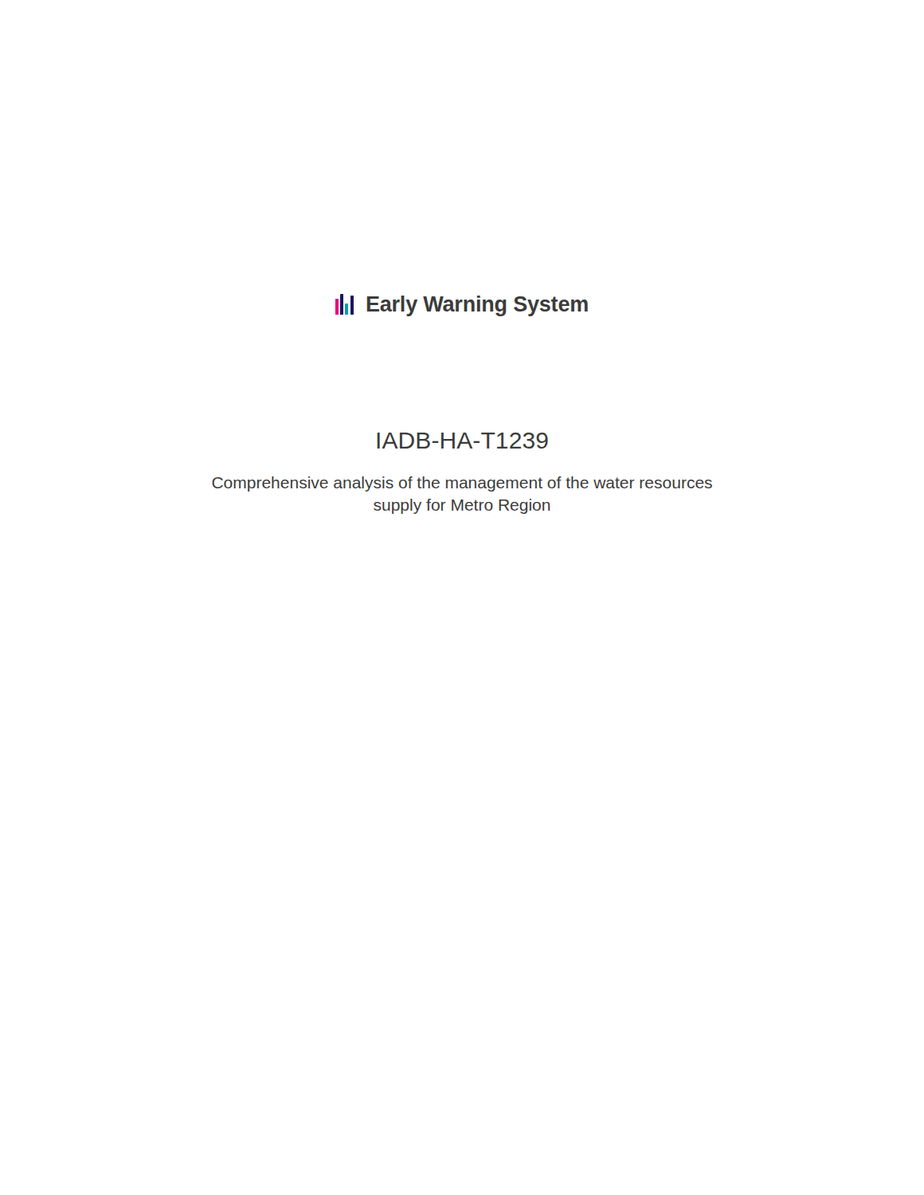Early Warning System
IADB-HA-T1239
Comprehensive analysis of the management of the water resources supply for Metro Region